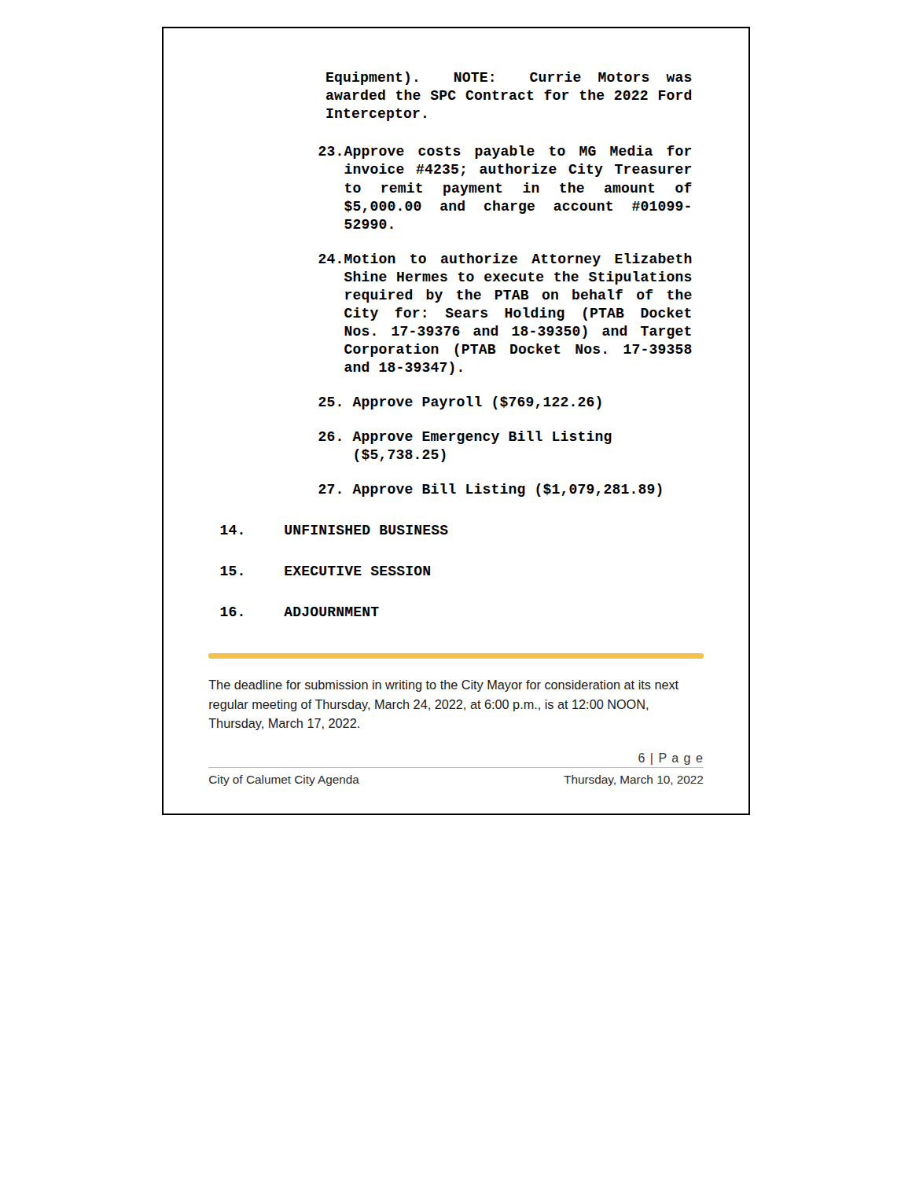Equipment). NOTE: Currie Motors was awarded the SPC Contract for the 2022 Ford Interceptor.
23. Approve costs payable to MG Media for invoice #4235; authorize City Treasurer to remit payment in the amount of $5,000.00 and charge account #01099-52990.
24. Motion to authorize Attorney Elizabeth Shine Hermes to execute the Stipulations required by the PTAB on behalf of the City for: Sears Holding (PTAB Docket Nos. 17-39376 and 18-39350) and Target Corporation (PTAB Docket Nos. 17-39358 and 18-39347).
25. Approve Payroll ($769,122.26)
26. Approve Emergency Bill Listing ($5,738.25)
27. Approve Bill Listing ($1,079,281.89)
14. UNFINISHED BUSINESS
15. EXECUTIVE SESSION
16. ADJOURNMENT
The deadline for submission in writing to the City Mayor for consideration at its next regular meeting of Thursday, March 24, 2022, at 6:00 p.m., is at 12:00 NOON, Thursday, March 17, 2022.
6 | P a g e
City of Calumet City Agenda Thursday, March 10, 2022